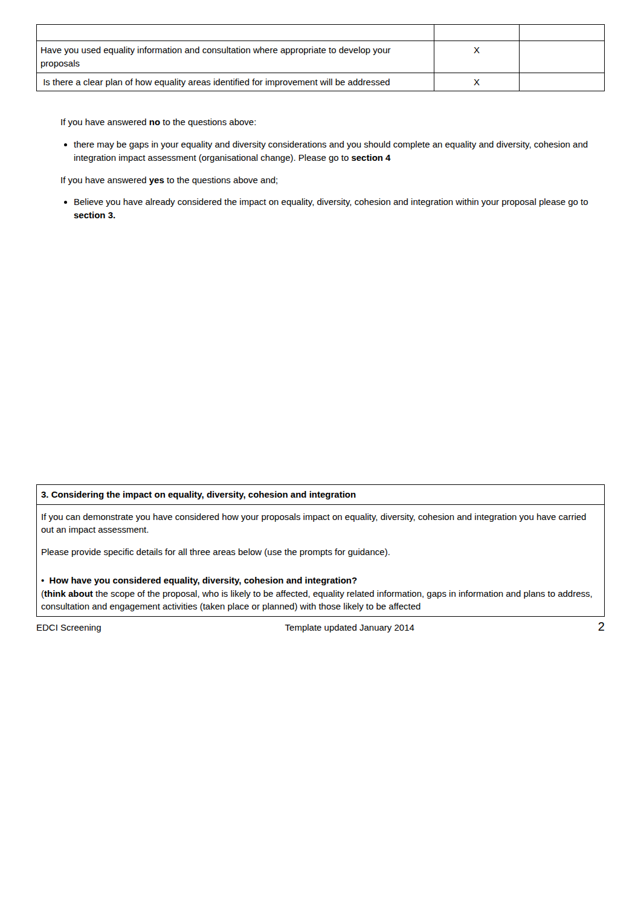| Have you used equality information and consultation where appropriate to develop your proposals | X | |
| Is there a clear plan of how equality areas identified for improvement will be addressed | X | |
If you have answered no to the questions above:
there may be gaps in your equality and diversity considerations and you should complete an equality and diversity, cohesion and integration impact assessment (organisational change). Please go to section 4
If you have answered yes to the questions above and;
Believe you have already considered the impact on equality, diversity, cohesion and integration within your proposal please go to section 3.
| 3. Considering the impact on equality, diversity, cohesion and integration |
| If you can demonstrate you have considered how your proposals impact on equality, diversity, cohesion and integration you have carried out an impact assessment. Please provide specific details for all three areas below (use the prompts for guidance). |
| • How have you considered equality, diversity, cohesion and integration? ( think about the scope of the proposal, who is likely to be affected, equality related information, gaps in information and plans to address, consultation and engagement activities (taken place or planned) with those likely to be affected |
EDCI Screening Template updated January 2014 2